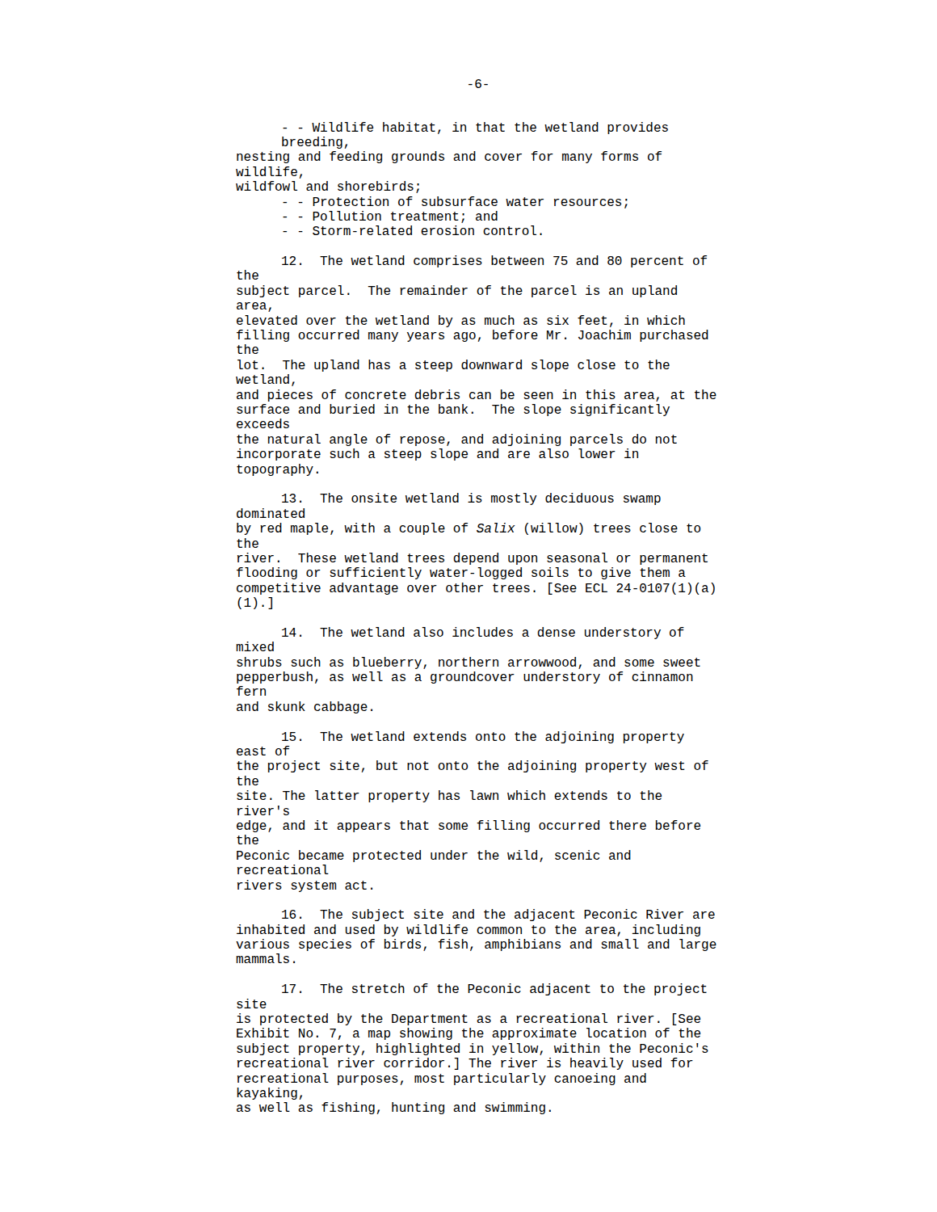-6-
- - Wildlife habitat, in that the wetland provides breeding,
nesting and feeding grounds and cover for many forms of wildlife, wildfowl and shorebirds;
- - Protection of subsurface water resources;
- - Pollution treatment; and
- - Storm-related erosion control.
12. The wetland comprises between 75 and 80 percent of the subject parcel. The remainder of the parcel is an upland area, elevated over the wetland by as much as six feet, in which filling occurred many years ago, before Mr. Joachim purchased the lot. The upland has a steep downward slope close to the wetland, and pieces of concrete debris can be seen in this area, at the surface and buried in the bank. The slope significantly exceeds the natural angle of repose, and adjoining parcels do not incorporate such a steep slope and are also lower in topography.
13. The onsite wetland is mostly deciduous swamp dominated by red maple, with a couple of Salix (willow) trees close to the river. These wetland trees depend upon seasonal or permanent flooding or sufficiently water-logged soils to give them a competitive advantage over other trees. [See ECL 24-0107(1)(a)(1).]
14. The wetland also includes a dense understory of mixed shrubs such as blueberry, northern arrowwood, and some sweet pepperbush, as well as a groundcover understory of cinnamon fern and skunk cabbage.
15. The wetland extends onto the adjoining property east of the project site, but not onto the adjoining property west of the site. The latter property has lawn which extends to the river's edge, and it appears that some filling occurred there before the Peconic became protected under the wild, scenic and recreational rivers system act.
16. The subject site and the adjacent Peconic River are inhabited and used by wildlife common to the area, including various species of birds, fish, amphibians and small and large mammals.
17. The stretch of the Peconic adjacent to the project site is protected by the Department as a recreational river. [See Exhibit No. 7, a map showing the approximate location of the subject property, highlighted in yellow, within the Peconic's recreational river corridor.] The river is heavily used for recreational purposes, most particularly canoeing and kayaking, as well as fishing, hunting and swimming.